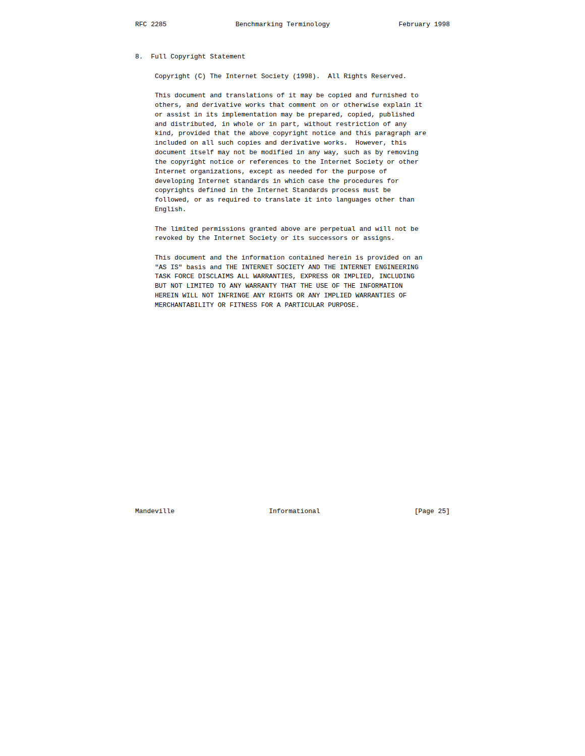RFC 2285 Benchmarking Terminology February 1998
8. Full Copyright Statement
Copyright (C) The Internet Society (1998). All Rights Reserved.
This document and translations of it may be copied and furnished to others, and derivative works that comment on or otherwise explain it or assist in its implementation may be prepared, copied, published and distributed, in whole or in part, without restriction of any kind, provided that the above copyright notice and this paragraph are included on all such copies and derivative works. However, this document itself may not be modified in any way, such as by removing the copyright notice or references to the Internet Society or other Internet organizations, except as needed for the purpose of developing Internet standards in which case the procedures for copyrights defined in the Internet Standards process must be followed, or as required to translate it into languages other than English.
The limited permissions granted above are perpetual and will not be revoked by the Internet Society or its successors or assigns.
This document and the information contained herein is provided on an "AS IS" basis and THE INTERNET SOCIETY AND THE INTERNET ENGINEERING TASK FORCE DISCLAIMS ALL WARRANTIES, EXPRESS OR IMPLIED, INCLUDING BUT NOT LIMITED TO ANY WARRANTY THAT THE USE OF THE INFORMATION HEREIN WILL NOT INFRINGE ANY RIGHTS OR ANY IMPLIED WARRANTIES OF MERCHANTABILITY OR FITNESS FOR A PARTICULAR PURPOSE.
Mandeville Informational [Page 25]